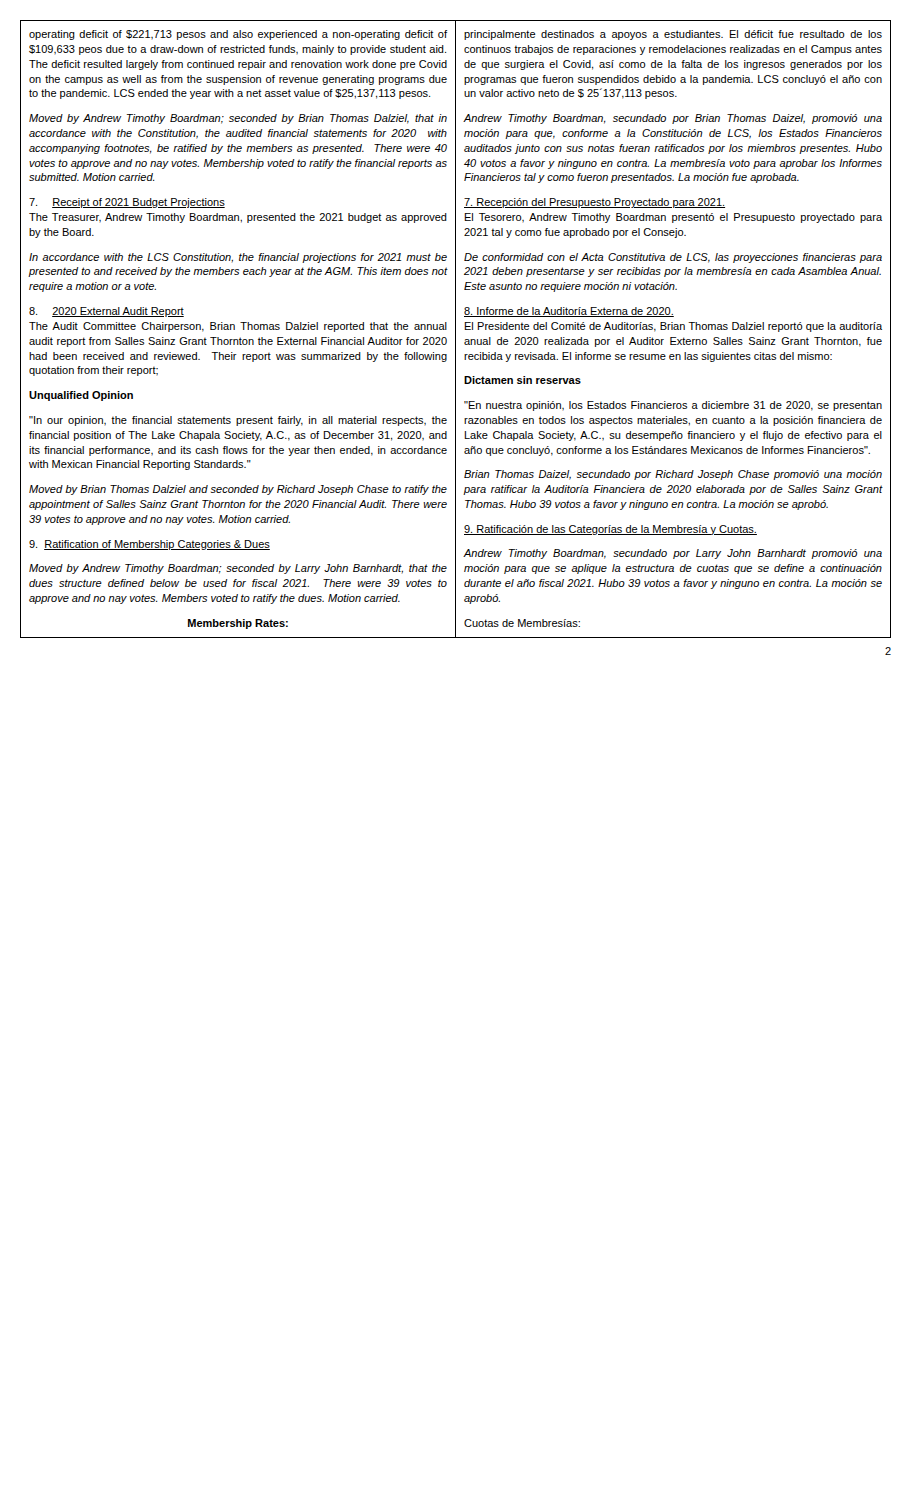| operating deficit of $221,713 pesos and also experienced a non-operating deficit of $109,633 peos due to a draw-down of restricted funds, mainly to provide student aid. The deficit resulted largely from continued repair and renovation work done pre Covid on the campus as well as from the suspension of revenue generating programs due to the pandemic. LCS ended the year with a net asset value of $25,137,113 pesos. Moved by Andrew Timothy Boardman; seconded by Brian Thomas Dalziel, that in accordance with the Constitution, the audited financial statements for 2020 with accompanying footnotes, be ratified by the members as presented. There were 40 votes to approve and no nay votes. Membership voted to ratify the financial reports as submitted. Motion carried. 7. Receipt of 2021 Budget Projections The Treasurer, Andrew Timothy Boardman, presented the 2021 budget as approved by the Board. In accordance with the LCS Constitution, the financial projections for 2021 must be presented to and received by the members each year at the AGM. This item does not require a motion or a vote. 8. 2020 External Audit Report The Audit Committee Chairperson, Brian Thomas Dalziel reported that the annual audit report from Salles Sainz Grant Thornton the External Financial Auditor for 2020 had been received and reviewed. Their report was summarized by the following quotation from their report; Unqualified Opinion "In our opinion, the financial statements present fairly, in all material respects, the financial position of The Lake Chapala Society, A.C., as of December 31, 2020, and its financial performance, and its cash flows for the year then ended, in accordance with Mexican Financial Reporting Standards." Moved by Brian Thomas Dalziel and seconded by Richard Joseph Chase to ratify the appointment of Salles Sainz Grant Thornton for the 2020 Financial Audit. There were 39 votes to approve and no nay votes. Motion carried. 9. Ratification of Membership Categories & Dues Moved by Andrew Timothy Boardman; seconded by Larry John Barnhardt, that the dues structure defined below be used for fiscal 2021. There were 39 votes to approve and no nay votes. Members voted to ratify the dues. Motion carried. Membership Rates: | principalmente destinados a apoyos a estudiantes. El déficit fue resultado de los continuos trabajos de reparaciones y remodelaciones realizadas en el Campus antes de que surgiera el Covid, así como de la falta de los ingresos generados por los programas que fueron suspendidos debido a la pandemia. LCS concluyó el año con un valor activo neto de $ 25´137,113 pesos. Andrew Timothy Boardman, secundado por Brian Thomas Daizel, promovió una moción para que, conforme a la Constitución de LCS, los Estados Financieros auditados junto con sus notas fueran ratificados por los miembros presentes. Hubo 40 votos a favor y ninguno en contra. La membresía voto para aprobar los Informes Financieros tal y como fueron presentados. La moción fue aprobada. 7. Recepción del Presupuesto Proyectado para 2021. El Tesorero, Andrew Timothy Boardman presentó el Presupuesto proyectado para 2021 tal y como fue aprobado por el Consejo. De conformidad con el Acta Constitutiva de LCS, las proyecciones financieras para 2021 deben presentarse y ser recibidas por la membresía en cada Asamblea Anual. Este asunto no requiere moción ni votación. 8. Informe de la Auditoría Externa de 2020. El Presidente del Comité de Auditorías, Brian Thomas Dalziel reportó que la auditoría anual de 2020 realizada por el Auditor Externo Salles Sainz Grant Thornton, fue recibida y revisada. El informe se resume en las siguientes citas del mismo: Dictamen sin reservas "En nuestra opinión, los Estados Financieros a diciembre 31 de 2020, se presentan razonables en todos los aspectos materiales, en cuanto a la posición financiera de Lake Chapala Society, A.C., su desempeño financiero y el flujo de efectivo para el año que concluyó, conforme a los Estándares Mexicanos de Informes Financieros". Brian Thomas Daizel, secundado por Richard Joseph Chase promovió una moción para ratificar la Auditoría Financiera de 2020 elaborada por de Salles Sainz Grant Thomas. Hubo 39 votos a favor y ninguno en contra. La moción se aprobó. 9. Ratificación de las Categorías de la Membresía y Cuotas. Andrew Timothy Boardman, secundado por Larry John Barnhardt promovió una moción para que se aplique la estructura de cuotas que se define a continuación durante el año fiscal 2021. Hubo 39 votos a favor y ninguno en contra. La moción se aprobó. Cuotas de Membresías: |
2